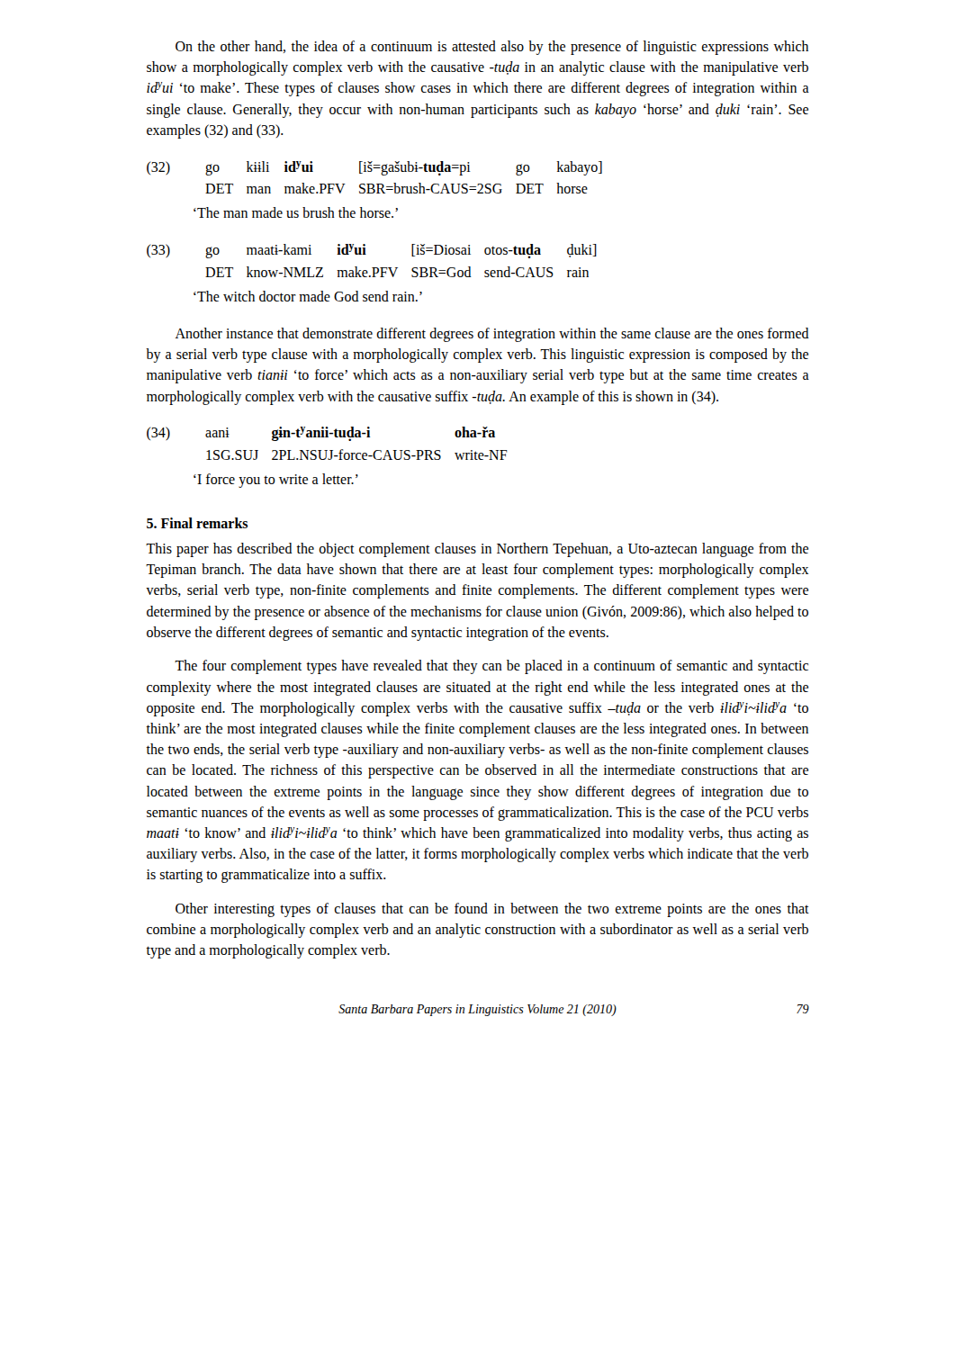On the other hand, the idea of a continuum is attested also by the presence of linguistic expressions which show a morphologically complex verb with the causative -tuḍa in an analytic clause with the manipulative verb idyui ‘to make’. These types of clauses show cases in which there are different degrees of integration within a single clause. Generally, they occur with non-human participants such as kabayo ‘horse’ and ḍuki ‘rain’. See examples (32) and (33).
| (32) | go | kɨɨli | id y ui | [iš=gašubɨ- tuḍa =pi | go | kabayo] |
| | DET | man | make. PFV | SBR =brush- CAUS =2 SG | DET | horse |
‘The man made us brush the horse.’
| (33) | go | maatɨ-kami | id y ui | [iš=Diosai | otos- tuḍa | ḍuki] |
| | DET | know- NMLZ | make. PFV | SBR =God | send- CAUS | rain |
‘The witch doctor made God send rain.’
Another instance that demonstrate different degrees of integration within the same clause are the ones formed by a serial verb type clause with a morphologically complex verb. This linguistic expression is composed by the manipulative verb tianɨi ‘to force’ which acts as a non-auxiliary serial verb type but at the same time creates a morphologically complex verb with the causative suffix -tuḍa. An example of this is shown in (34).
| (34) | aanɨ | gɨn-t y anii-tuḍa-i | oha-řa |
| | 1 SG.SUJ | 2 PL.NSUJ -force- CAUS - PRS | write- NF |
‘I force you to write a letter.’
5. Final remarks
This paper has described the object complement clauses in Northern Tepehuan, a Uto-aztecan language from the Tepiman branch. The data have shown that there are at least four complement types: morphologically complex verbs, serial verb type, non-finite complements and finite complements. The different complement types were determined by the presence or absence of the mechanisms for clause union (Givón, 2009:86), which also helped to observe the different degrees of semantic and syntactic integration of the events.
The four complement types have revealed that they can be placed in a continuum of semantic and syntactic complexity where the most integrated clauses are situated at the right end while the less integrated ones at the opposite end. The morphologically complex verbs with the causative suffix –tuḍa or the verb ɨlidyi~ɨlidya ‘to think’ are the most integrated clauses while the finite complement clauses are the less integrated ones. In between the two ends, the serial verb type -auxiliary and non-auxiliary verbs- as well as the non-finite complement clauses can be located. The richness of this perspective can be observed in all the intermediate constructions that are located between the extreme points in the language since they show different degrees of integration due to semantic nuances of the events as well as some processes of grammaticalization. This is the case of the PCU verbs maatɨ ‘to know’ and ɨlidyi~ɨlidya ‘to think’ which have been grammaticalized into modality verbs, thus acting as auxiliary verbs. Also, in the case of the latter, it forms morphologically complex verbs which indicate that the verb is starting to grammaticalize into a suffix.
Other interesting types of clauses that can be found in between the two extreme points are the ones that combine a morphologically complex verb and an analytic construction with a subordinator as well as a serial verb type and a morphologically complex verb.
Santa Barbara Papers in Linguistics Volume 21 (2010) 79